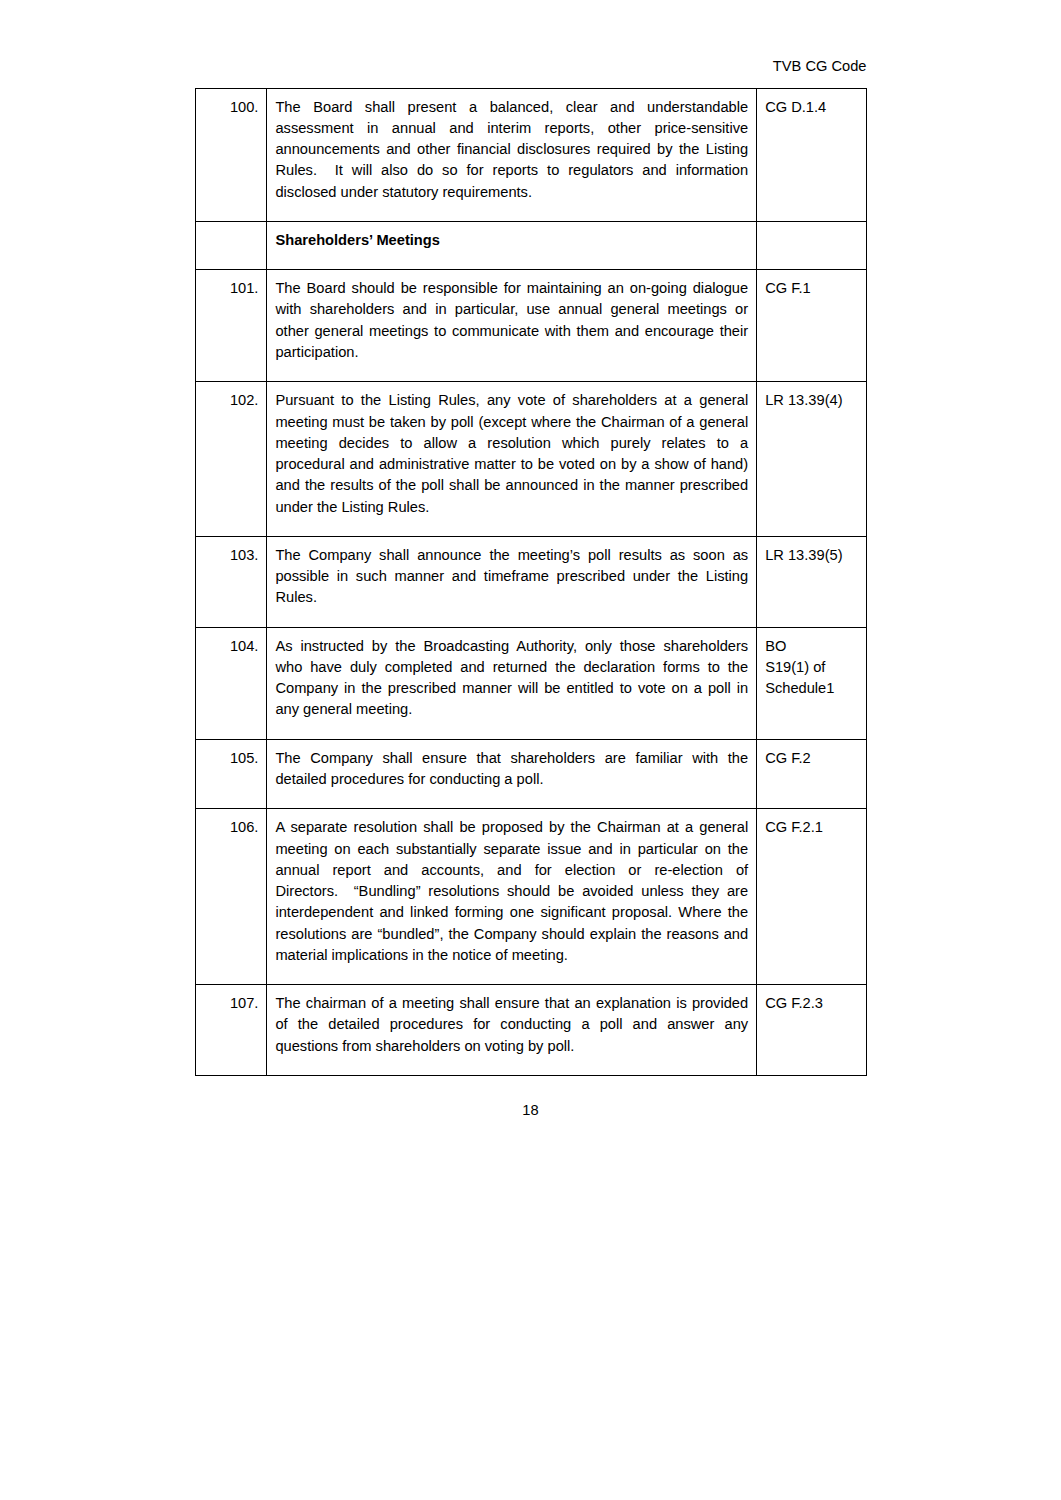TVB CG Code
| 100. | The Board shall present a balanced, clear and understandable assessment in annual and interim reports, other price-sensitive announcements and other financial disclosures required by the Listing Rules. It will also do so for reports to regulators and information disclosed under statutory requirements. | CG D.1.4 |
| | Shareholders’ Meetings | |
| 101. | The Board should be responsible for maintaining an on-going dialogue with shareholders and in particular, use annual general meetings or other general meetings to communicate with them and encourage their participation. | CG F.1 |
| 102. | Pursuant to the Listing Rules, any vote of shareholders at a general meeting must be taken by poll (except where the Chairman of a general meeting decides to allow a resolution which purely relates to a procedural and administrative matter to be voted on by a show of hand) and the results of the poll shall be announced in the manner prescribed under the Listing Rules. | LR 13.39(4) |
| 103. | The Company shall announce the meeting’s poll results as soon as possible in such manner and timeframe prescribed under the Listing Rules. | LR 13.39(5) |
| 104. | As instructed by the Broadcasting Authority, only those shareholders who have duly completed and returned the declaration forms to the Company in the prescribed manner will be entitled to vote on a poll in any general meeting. | BO S19(1) of Schedule1 |
| 105. | The Company shall ensure that shareholders are familiar with the detailed procedures for conducting a poll. | CG F.2 |
| 106. | A separate resolution shall be proposed by the Chairman at a general meeting on each substantially separate issue and in particular on the annual report and accounts, and for election or re-election of Directors. “Bundling” resolutions should be avoided unless they are interdependent and linked forming one significant proposal. Where the resolutions are “bundled”, the Company should explain the reasons and material implications in the notice of meeting. | CG F.2.1 |
| 107. | The chairman of a meeting shall ensure that an explanation is provided of the detailed procedures for conducting a poll and answer any questions from shareholders on voting by poll. | CG F.2.3 |
18